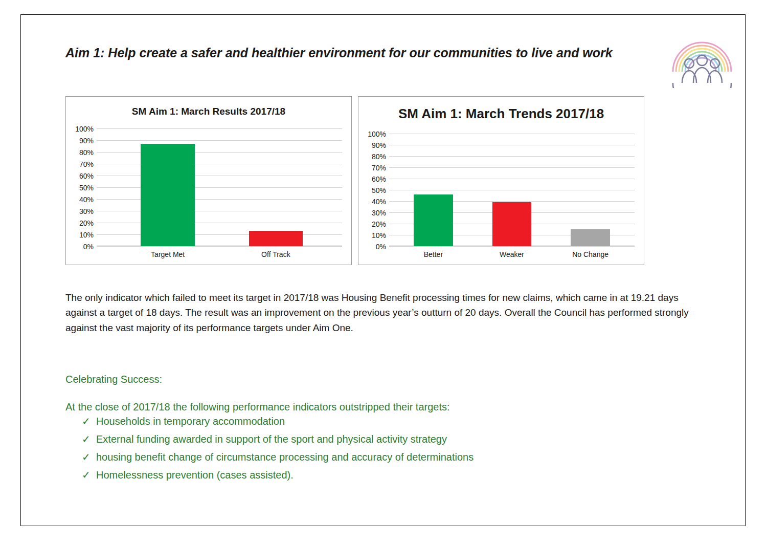Aim 1: Help create a safer and healthier environment for our communities to live and work
SM Aim 1: March Results 2017/18
100%
90%
80%
70%
60%
50%
40%
30%
20%
10%
0%
Target Met
Off Track
SM Aim 1: March Trends 2017/18
100%
90%
80%
70%
60%
50%
40%
30%
20%
10%
0%
Better
Weaker
No Change
The only indicator which failed to meet its target in 2017/18 was Housing Benefit processing times for new claims, which came in at 19.21 days against a target of 18 days. The result was an improvement on the previous year’s outturn of 20 days. Overall the Council has performed strongly against the vast majority of its performance targets under Aim One.
Celebrating Success:
At the close of 2017/18 the following performance indicators outstripped their targets:
Households in temporary accommodation
External funding awarded in support of the sport and physical activity strategy
housing benefit change of circumstance processing and accuracy of determinations
Homelessness prevention (cases assisted).